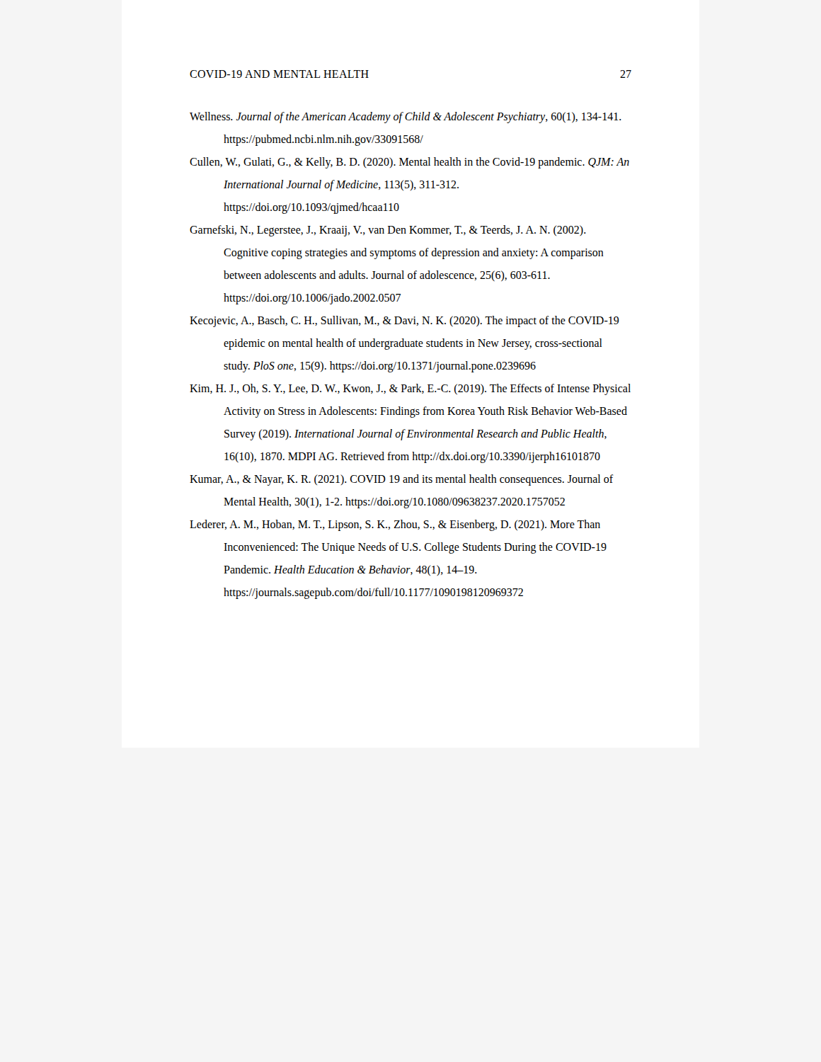COVID-19 and Mental Health 27
Wellness. Journal of the American Academy of Child & Adolescent Psychiatry, 60(1), 134-141. https://pubmed.ncbi.nlm.nih.gov/33091568/
Cullen, W., Gulati, G., & Kelly, B. D. (2020). Mental health in the Covid-19 pandemic. QJM: An International Journal of Medicine, 113(5), 311-312. https://doi.org/10.1093/qjmed/hcaa110
Garnefski, N., Legerstee, J., Kraaij, V., van Den Kommer, T., & Teerds, J. A. N. (2002). Cognitive coping strategies and symptoms of depression and anxiety: A comparison between adolescents and adults. Journal of adolescence, 25(6), 603-611. https://doi.org/10.1006/jado.2002.0507
Kecojevic, A., Basch, C. H., Sullivan, M., & Davi, N. K. (2020). The impact of the COVID-19 epidemic on mental health of undergraduate students in New Jersey, cross-sectional study. PloS one, 15(9). https://doi.org/10.1371/journal.pone.0239696
Kim, H. J., Oh, S. Y., Lee, D. W., Kwon, J., & Park, E.-C. (2019). The Effects of Intense Physical Activity on Stress in Adolescents: Findings from Korea Youth Risk Behavior Web-Based Survey (2019). International Journal of Environmental Research and Public Health, 16(10), 1870. MDPI AG. Retrieved from http://dx.doi.org/10.3390/ijerph16101870
Kumar, A., & Nayar, K. R. (2021). COVID 19 and its mental health consequences. Journal of Mental Health, 30(1), 1-2. https://doi.org/10.1080/09638237.2020.1757052
Lederer, A. M., Hoban, M. T., Lipson, S. K., Zhou, S., & Eisenberg, D. (2021). More Than Inconvenienced: The Unique Needs of U.S. College Students During the COVID-19 Pandemic. Health Education & Behavior, 48(1), 14–19. https://journals.sagepub.com/doi/full/10.1177/1090198120969372